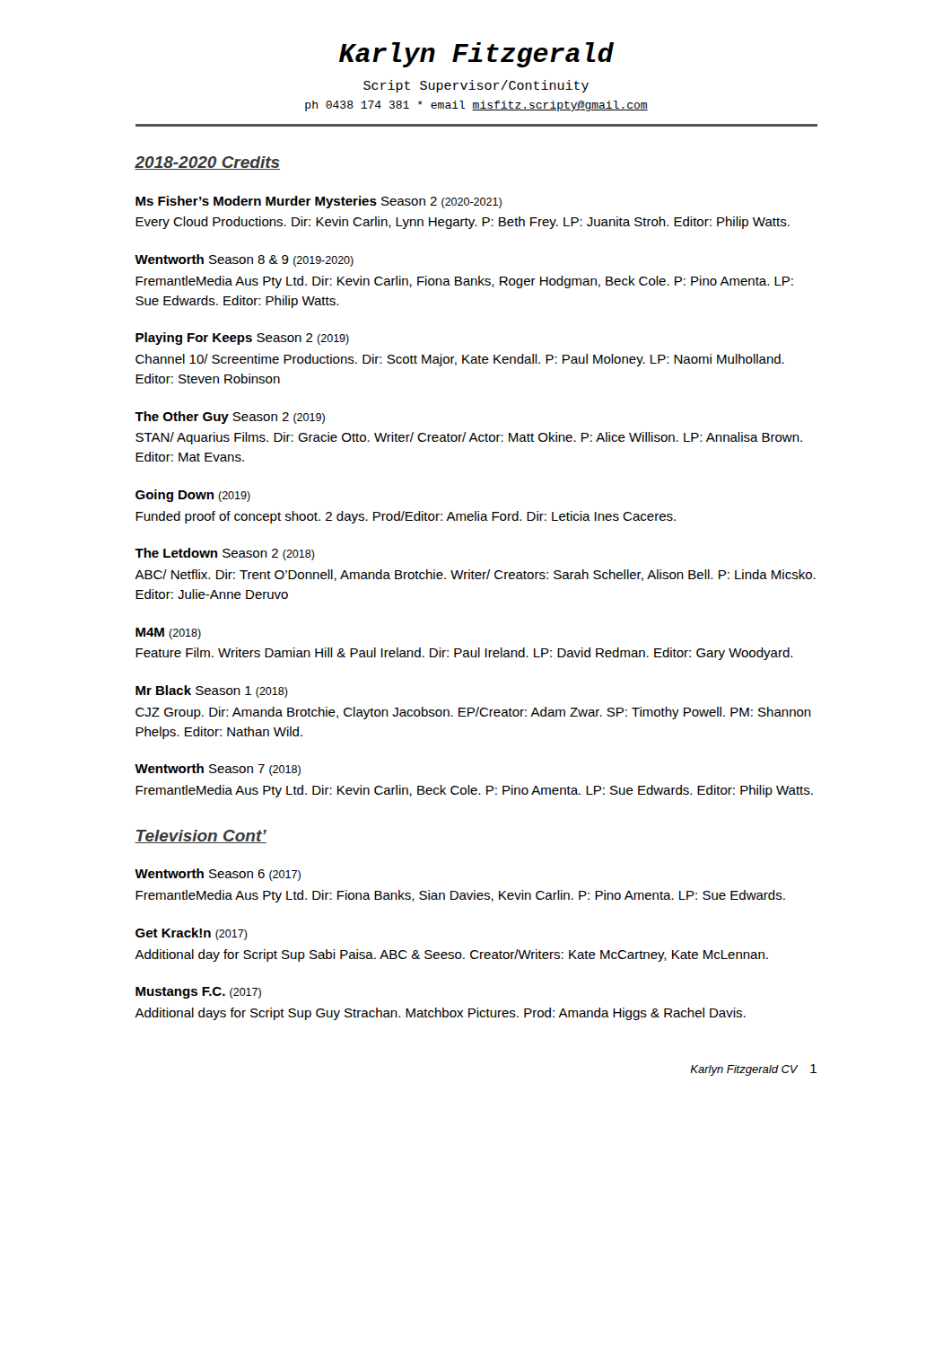Karlyn Fitzgerald
Script Supervisor/Continuity
ph 0438 174 381 * email misfitz.scripty@gmail.com
2018-2020 Credits
Ms Fisher’s Modern Murder Mysteries Season 2 (2020-2021)
Every Cloud Productions. Dir: Kevin Carlin, Lynn Hegarty. P: Beth Frey. LP: Juanita Stroh. Editor: Philip Watts.
Wentworth Season 8 & 9 (2019-2020)
FremantleMedia Aus Pty Ltd. Dir: Kevin Carlin, Fiona Banks, Roger Hodgman, Beck Cole. P: Pino Amenta. LP: Sue Edwards. Editor: Philip Watts.
Playing For Keeps Season 2 (2019)
Channel 10/ Screentime Productions. Dir: Scott Major, Kate Kendall. P: Paul Moloney. LP: Naomi Mulholland. Editor: Steven Robinson
The Other Guy Season 2 (2019)
STAN/ Aquarius Films. Dir: Gracie Otto. Writer/ Creator/ Actor: Matt Okine. P: Alice Willison. LP: Annalisa Brown. Editor: Mat Evans.
Going Down (2019)
Funded proof of concept shoot. 2 days. Prod/Editor: Amelia Ford. Dir: Leticia Ines Caceres.
The Letdown Season 2 (2018)
ABC/ Netflix. Dir: Trent O’Donnell, Amanda Brotchie. Writer/ Creators: Sarah Scheller, Alison Bell. P: Linda Micsko. Editor: Julie-Anne Deruvo
M4M (2018)
Feature Film. Writers Damian Hill & Paul Ireland. Dir: Paul Ireland. LP: David Redman. Editor: Gary Woodyard.
Mr Black Season 1 (2018)
CJZ Group. Dir: Amanda Brotchie, Clayton Jacobson. EP/Creator: Adam Zwar. SP: Timothy Powell. PM: Shannon Phelps. Editor: Nathan Wild.
Wentworth Season 7 (2018)
FremantleMedia Aus Pty Ltd. Dir: Kevin Carlin, Beck Cole. P: Pino Amenta. LP: Sue Edwards. Editor: Philip Watts.
Television Cont’
Wentworth Season 6 (2017)
FremantleMedia Aus Pty Ltd. Dir: Fiona Banks, Sian Davies, Kevin Carlin. P: Pino Amenta. LP: Sue Edwards.
Get Krack!n (2017)
Additional day for Script Sup Sabi Paisa. ABC & Seeso. Creator/Writers: Kate McCartney, Kate McLennan.
Mustangs F.C. (2017)
Additional days for Script Sup Guy Strachan. Matchbox Pictures. Prod: Amanda Higgs & Rachel Davis.
Karlyn Fitzgerald CV 1